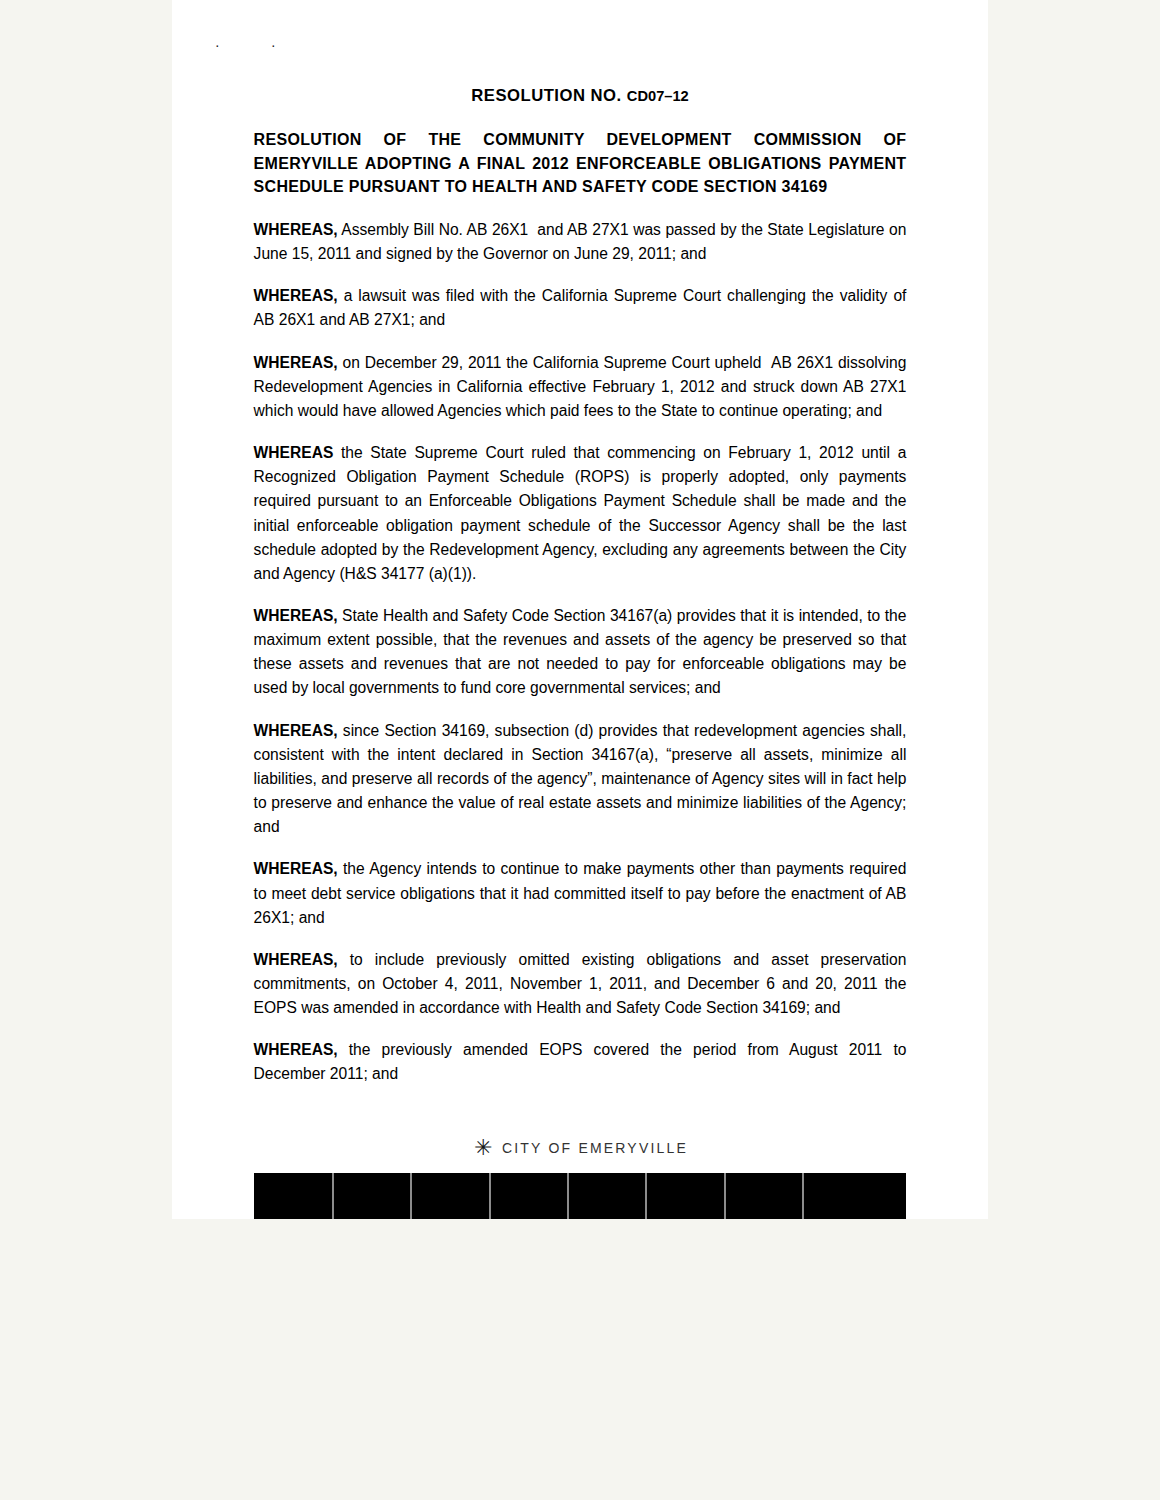. .
RESOLUTION NO. CD07–12
RESOLUTION OF THE COMMUNITY DEVELOPMENT COMMISSION OF EMERYVILLE ADOPTING A FINAL 2012 ENFORCEABLE OBLIGATIONS PAYMENT SCHEDULE PURSUANT TO HEALTH AND SAFETY CODE SECTION 34169
WHEREAS, Assembly Bill No. AB 26X1 and AB 27X1 was passed by the State Legislature on June 15, 2011 and signed by the Governor on June 29, 2011; and
WHEREAS, a lawsuit was filed with the California Supreme Court challenging the validity of AB 26X1 and AB 27X1; and
WHEREAS, on December 29, 2011 the California Supreme Court upheld AB 26X1 dissolving Redevelopment Agencies in California effective February 1, 2012 and struck down AB 27X1 which would have allowed Agencies which paid fees to the State to continue operating; and
WHEREAS the State Supreme Court ruled that commencing on February 1, 2012 until a Recognized Obligation Payment Schedule (ROPS) is properly adopted, only payments required pursuant to an Enforceable Obligations Payment Schedule shall be made and the initial enforceable obligation payment schedule of the Successor Agency shall be the last schedule adopted by the Redevelopment Agency, excluding any agreements between the City and Agency (H&S 34177 (a)(1)).
WHEREAS, State Health and Safety Code Section 34167(a) provides that it is intended, to the maximum extent possible, that the revenues and assets of the agency be preserved so that these assets and revenues that are not needed to pay for enforceable obligations may be used by local governments to fund core governmental services; and
WHEREAS, since Section 34169, subsection (d) provides that redevelopment agencies shall, consistent with the intent declared in Section 34167(a), “preserve all assets, minimize all liabilities, and preserve all records of the agency”, maintenance of Agency sites will in fact help to preserve and enhance the value of real estate assets and minimize liabilities of the Agency; and
WHEREAS, the Agency intends to continue to make payments other than payments required to meet debt service obligations that it had committed itself to pay before the enactment of AB 26X1; and
WHEREAS, to include previously omitted existing obligations and asset preservation commitments, on October 4, 2011, November 1, 2011, and December 6 and 20, 2011 the EOPS was amended in accordance with Health and Safety Code Section 34169; and
WHEREAS, the previously amended EOPS covered the period from August 2011 to December 2011; and
CITY OF EMERYVILLE